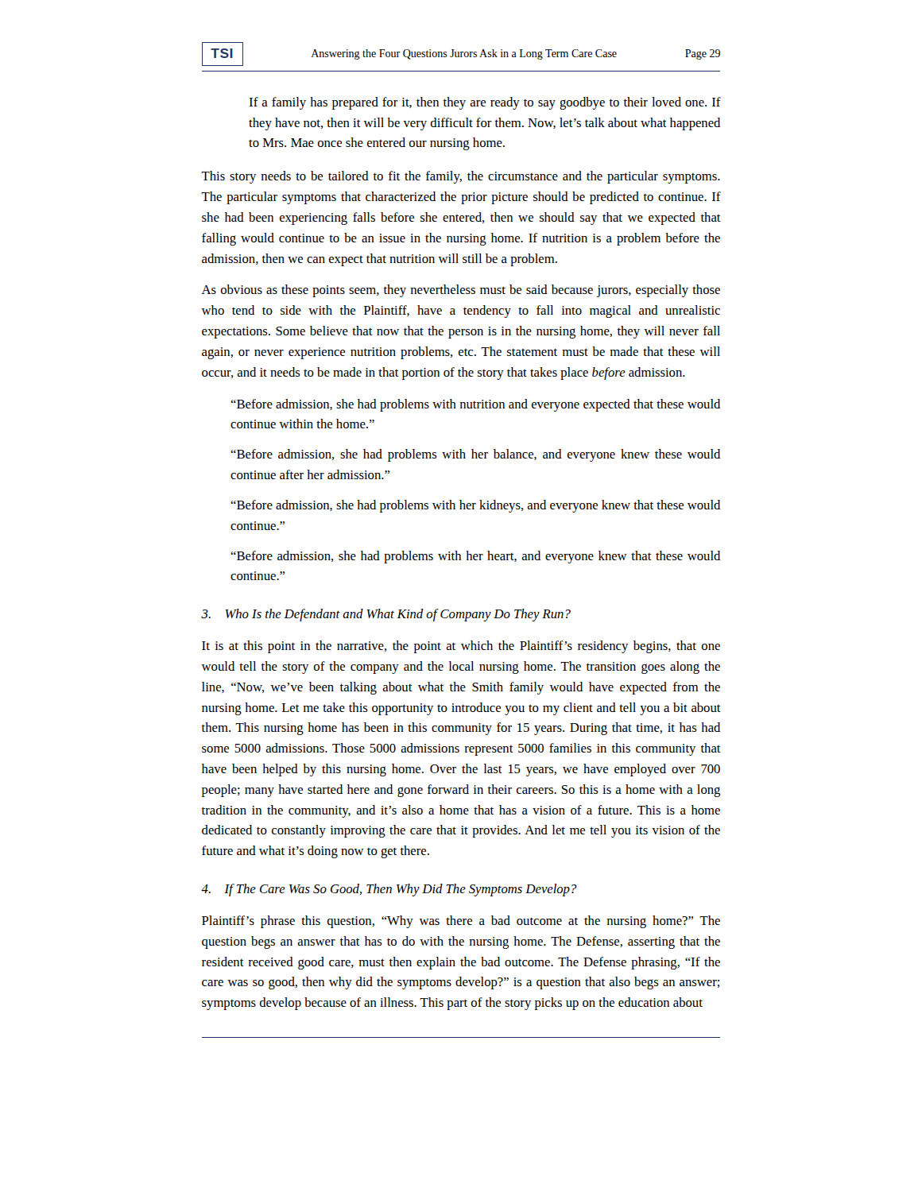TSI
Answering the Four Questions Jurors Ask in a Long Term Care Case
Page 29
If a family has prepared for it, then they are ready to say goodbye to their loved one. If they have not, then it will be very difficult for them. Now, let’s talk about what happened to Mrs. Mae once she entered our nursing home.
This story needs to be tailored to fit the family, the circumstance and the particular symptoms. The particular symptoms that characterized the prior picture should be predicted to continue. If she had been experiencing falls before she entered, then we should say that we expected that falling would continue to be an issue in the nursing home. If nutrition is a problem before the admission, then we can expect that nutrition will still be a problem.
As obvious as these points seem, they nevertheless must be said because jurors, especially those who tend to side with the Plaintiff, have a tendency to fall into magical and unrealistic expectations. Some believe that now that the person is in the nursing home, they will never fall again, or never experience nutrition problems, etc. The statement must be made that these will occur, and it needs to be made in that portion of the story that takes place before admission.
“Before admission, she had problems with nutrition and everyone expected that these would continue within the home.”
“Before admission, she had problems with her balance, and everyone knew these would continue after her admission.”
“Before admission, she had problems with her kidneys, and everyone knew that these would continue.”
“Before admission, she had problems with her heart, and everyone knew that these would continue.”
3. Who Is the Defendant and What Kind of Company Do They Run?
It is at this point in the narrative, the point at which the Plaintiff’s residency begins, that one would tell the story of the company and the local nursing home. The transition goes along the line, “Now, we’ve been talking about what the Smith family would have expected from the nursing home. Let me take this opportunity to introduce you to my client and tell you a bit about them. This nursing home has been in this community for 15 years. During that time, it has had some 5000 admissions. Those 5000 admissions represent 5000 families in this community that have been helped by this nursing home. Over the last 15 years, we have employed over 700 people; many have started here and gone forward in their careers. So this is a home with a long tradition in the community, and it’s also a home that has a vision of a future. This is a home dedicated to constantly improving the care that it provides. And let me tell you its vision of the future and what it’s doing now to get there.
4. If The Care Was So Good, Then Why Did The Symptoms Develop?
Plaintiff’s phrase this question, “Why was there a bad outcome at the nursing home?” The question begs an answer that has to do with the nursing home. The Defense, asserting that the resident received good care, must then explain the bad outcome. The Defense phrasing, “If the care was so good, then why did the symptoms develop?” is a question that also begs an answer; symptoms develop because of an illness. This part of the story picks up on the education about